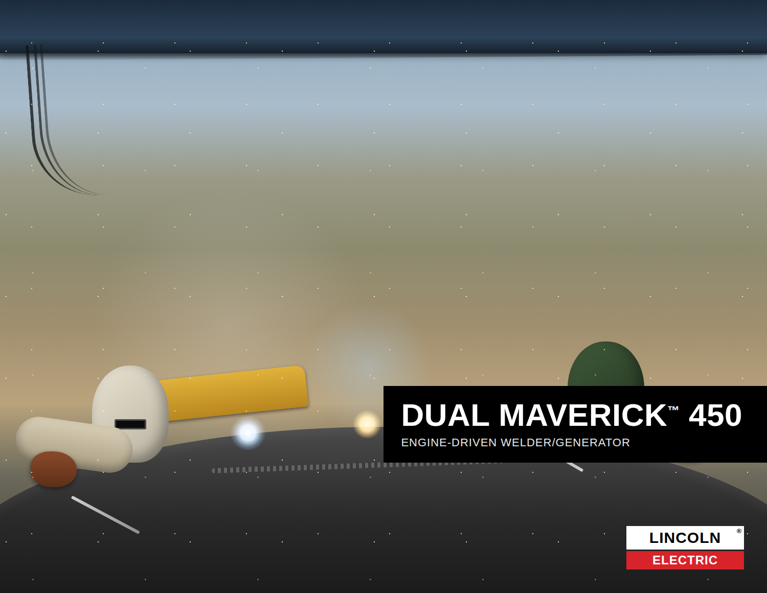Dual Maverick™ 450
Engine-Driven Welder/Generator
LINCOLN®
ELECTRIC